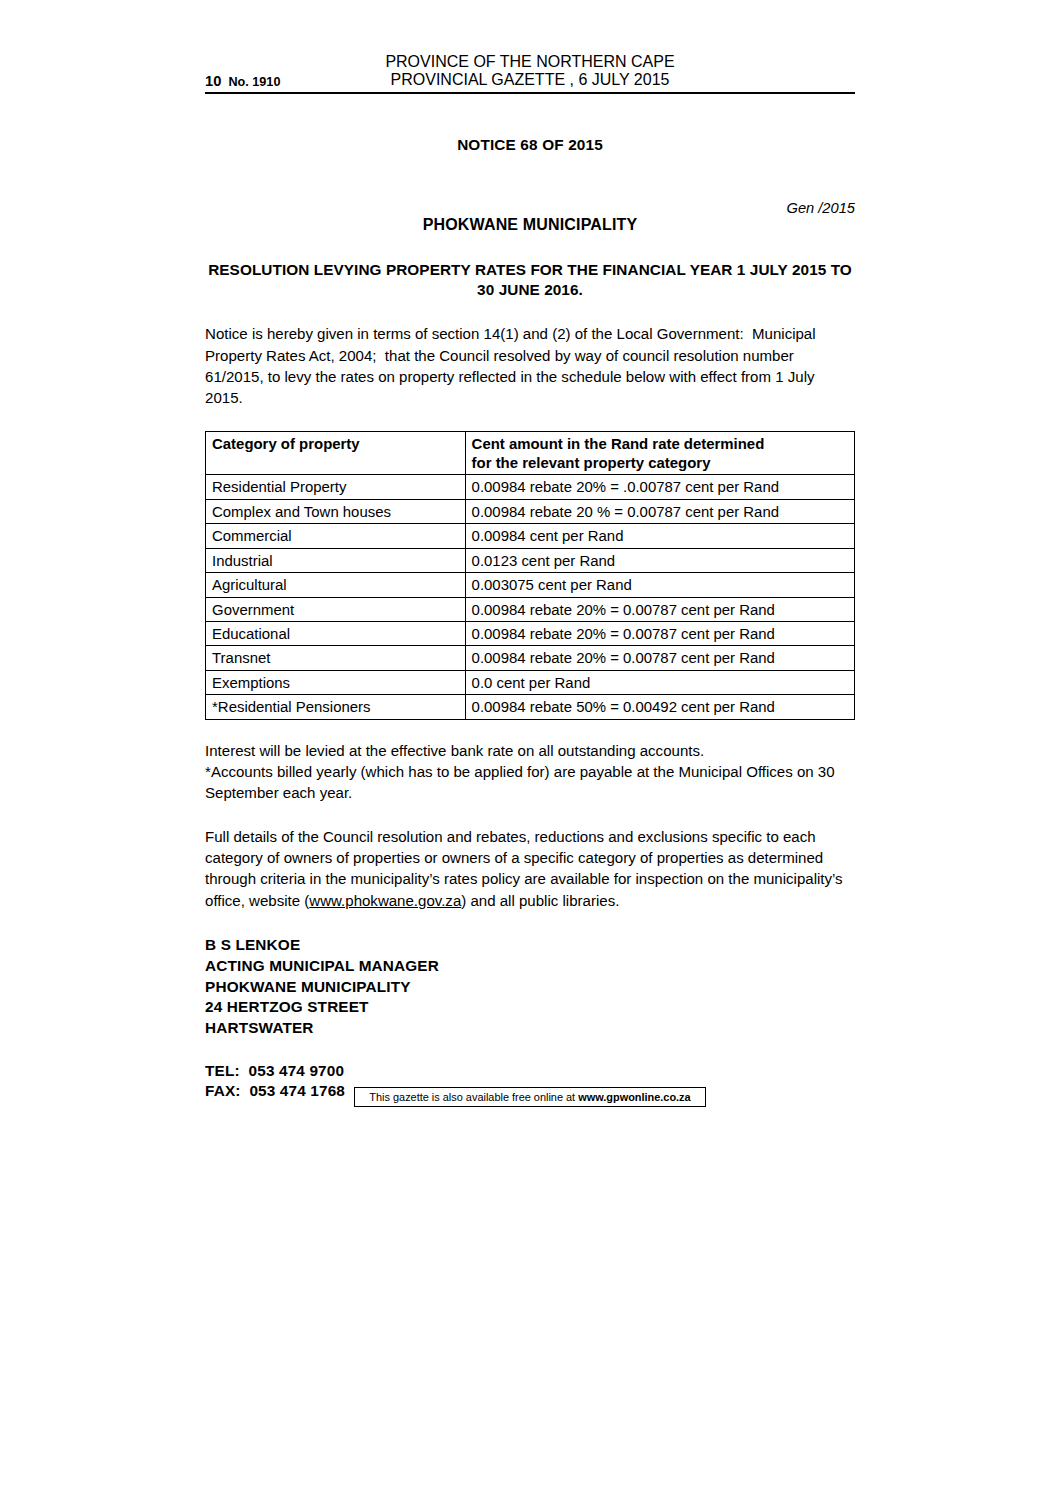10 No. 1910
PROVINCE OF THE NORTHERN CAPE
PROVINCIAL GAZETTE , 6 JULY 2015
NOTICE 68 OF 2015
Gen /2015
PHOKWANE MUNICIPALITY
RESOLUTION LEVYING PROPERTY RATES FOR THE FINANCIAL YEAR 1 JULY 2015 TO
30 JUNE 2016.
Notice is hereby given in terms of section 14(1) and (2) of the Local Government: Municipal Property Rates Act, 2004; that the Council resolved by way of council resolution number 61/2015, to levy the rates on property reflected in the schedule below with effect from 1 July 2015.
| Category of property | Cent amount in the Rand rate determined for the relevant property category |
| --- | --- |
| Residential Property | 0.00984 rebate 20% = .0.00787 cent per Rand |
| Complex and Town houses | 0.00984 rebate 20 % = 0.00787 cent per Rand |
| Commercial | 0.00984 cent per Rand |
| Industrial | 0.0123 cent per Rand |
| Agricultural | 0.003075 cent per Rand |
| Government | 0.00984 rebate 20% = 0.00787 cent per Rand |
| Educational | 0.00984 rebate 20% = 0.00787 cent per Rand |
| Transnet | 0.00984 rebate 20% = 0.00787 cent per Rand |
| Exemptions | 0.0 cent per Rand |
| *Residential Pensioners | 0.00984 rebate 50% = 0.00492 cent per Rand |
Interest will be levied at the effective bank rate on all outstanding accounts.
*Accounts billed yearly (which has to be applied for) are payable at the Municipal Offices on 30 September each year.
Full details of the Council resolution and rebates, reductions and exclusions specific to each category of owners of properties or owners of a specific category of properties as determined through criteria in the municipality’s rates policy are available for inspection on the municipality’s office, website (www.phokwane.gov.za) and all public libraries.
B S LENKOE
ACTING MUNICIPAL MANAGER
PHOKWANE MUNICIPALITY
24 HERTZOG STREET
HARTSWATER
TEL: 053 474 9700
FAX: 053 474 1768
This gazette is also available free online at www.gpwonline.co.za